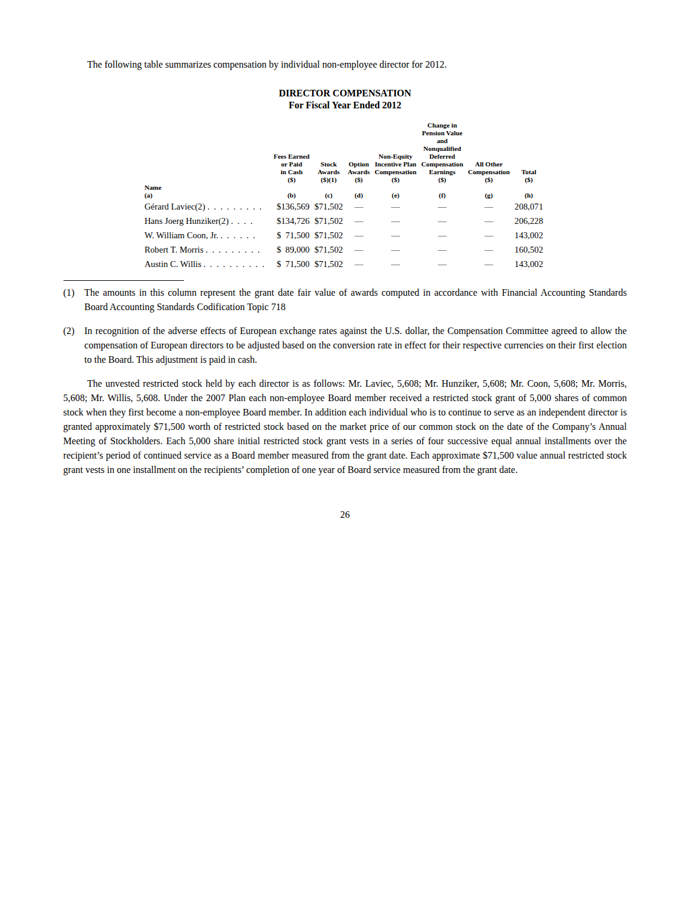The following table summarizes compensation by individual non-employee director for 2012.
DIRECTOR COMPENSATIONFor Fiscal Year Ended 2012
| | | | | | Change in Pension Value and Nonqualified | | |
| --- | --- | --- | --- | --- | --- | --- | --- |
| | Fees Earned or Paid in Cash ($) | Stock Awards ($)(1) | Option Awards ($) | Non-Equity Incentive Plan Compensation ($) | Deferred Compensation Earnings ($) | All Other Compensation ($) | Total ($) |
| Name (a) | (b) | (c) | (d) | (e) | (f) | (g) | (h) |
| Gérard Laviec(2) . . . . . . . . . | $136,569 | $71,502 | — | — | — | — | 208,071 |
| Hans Joerg Hunziker(2) . . . . | $134,726 | $71,502 | — | — | — | — | 206,228 |
| W. William Coon, Jr. . . . . . . | $ 71,500 | $71,502 | — | — | — | — | 143,002 |
| Robert T. Morris . . . . . . . . . | $ 89,000 | $71,502 | — | — | — | — | 160,502 |
| Austin C. Willis . . . . . . . . . . | $ 71,500 | $71,502 | — | — | — | — | 143,002 |
(1) The amounts in this column represent the grant date fair value of awards computed in accordance with Financial Accounting Standards Board Accounting Standards Codification Topic 718
(2) In recognition of the adverse effects of European exchange rates against the U.S. dollar, the Compensation Committee agreed to allow the compensation of European directors to be adjusted based on the conversion rate in effect for their respective currencies on their first election to the Board. This adjustment is paid in cash.
The unvested restricted stock held by each director is as follows: Mr. Laviec, 5,608; Mr. Hunziker, 5,608; Mr. Coon, 5,608; Mr. Morris, 5,608; Mr. Willis, 5,608. Under the 2007 Plan each non-employee Board member received a restricted stock grant of 5,000 shares of common stock when they first become a non-employee Board member. In addition each individual who is to continue to serve as an independent director is granted approximately $71,500 worth of restricted stock based on the market price of our common stock on the date of the Company’s Annual Meeting of Stockholders. Each 5,000 share initial restricted stock grant vests in a series of four successive equal annual installments over the recipient’s period of continued service as a Board member measured from the grant date. Each approximate $71,500 value annual restricted stock grant vests in one installment on the recipients’ completion of one year of Board service measured from the grant date.
26